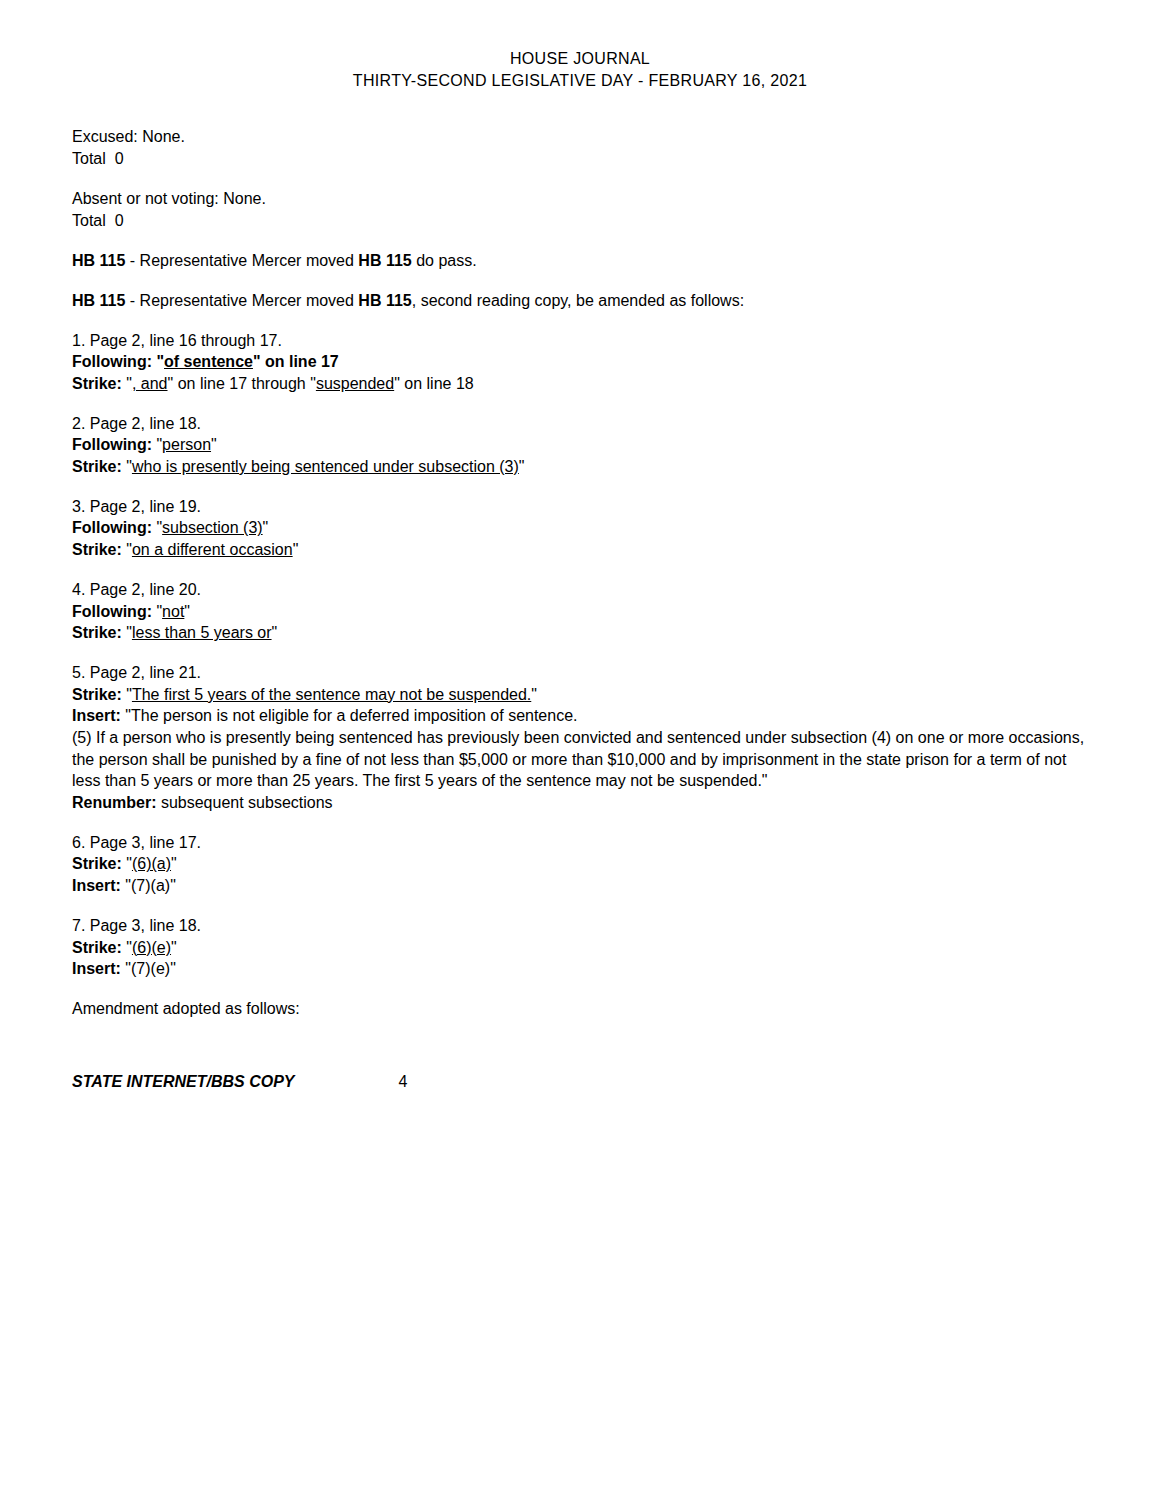HOUSE JOURNAL
THIRTY-SECOND LEGISLATIVE DAY - FEBRUARY 16, 2021
Excused: None.
Total 0
Absent or not voting: None.
Total 0
HB 115 - Representative Mercer moved HB 115 do pass.
HB 115 - Representative Mercer moved HB 115, second reading copy, be amended as follows:
1. Page 2, line 16 through 17.
Following: "of sentence" on line 17
Strike: ", and" on line 17 through "suspended" on line 18
2. Page 2, line 18.
Following: "person"
Strike: "who is presently being sentenced under subsection (3)"
3. Page 2, line 19.
Following: "subsection (3)"
Strike: "on a different occasion"
4. Page 2, line 20.
Following: "not"
Strike: "less than 5 years or"
5. Page 2, line 21.
Strike: "The first 5 years of the sentence may not be suspended."
Insert: "The person is not eligible for a deferred imposition of sentence.
(5) If a person who is presently being sentenced has previously been convicted and sentenced under subsection (4) on one or more occasions, the person shall be punished by a fine of not less than $5,000 or more than $10,000 and by imprisonment in the state prison for a term of not less than 5 years or more than 25 years. The first 5 years of the sentence may not be suspended."
Renumber: subsequent subsections
6. Page 3, line 17.
Strike: "(6)(a)"
Insert: "(7)(a)"
7. Page 3, line 18.
Strike: "(6)(e)"
Insert: "(7)(e)"
Amendment adopted as follows:
STATE INTERNET/BBS COPY 4